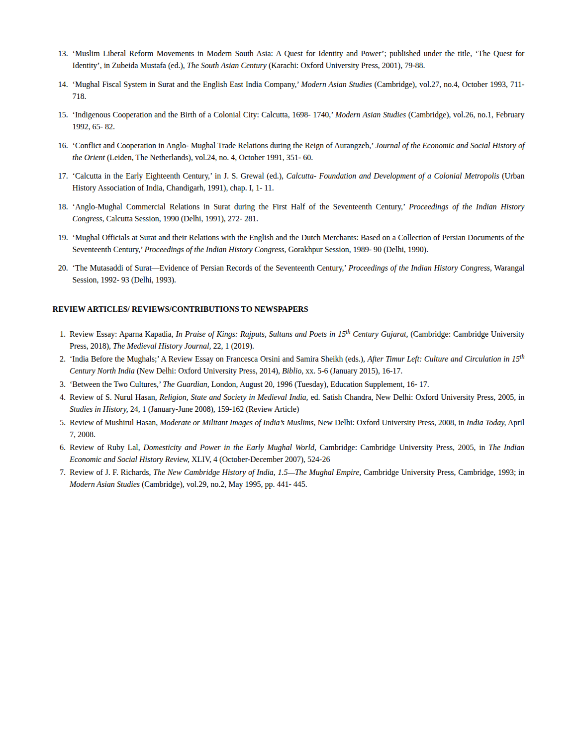‘Muslim Liberal Reform Movements in Modern South Asia: A Quest for Identity and Power’; published under the title, ‘The Quest for Identity’, in Zubeida Mustafa (ed.), The South Asian Century (Karachi: Oxford University Press, 2001), 79-88.
‘Mughal Fiscal System in Surat and the English East India Company,’ Modern Asian Studies (Cambridge), vol.27, no.4, October 1993, 711-718.
‘Indigenous Cooperation and the Birth of a Colonial City: Calcutta, 1698- 1740,’ Modern Asian Studies (Cambridge), vol.26, no.1, February 1992, 65- 82.
‘Conflict and Cooperation in Anglo- Mughal Trade Relations during the Reign of Aurangzeb,’ Journal of the Economic and Social History of the Orient (Leiden, The Netherlands), vol.24, no. 4, October 1991, 351- 60.
‘Calcutta in the Early Eighteenth Century,’ in J. S. Grewal (ed.), Calcutta- Foundation and Development of a Colonial Metropolis (Urban History Association of India, Chandigarh, 1991), chap. I, 1- 11.
‘Anglo-Mughal Commercial Relations in Surat during the First Half of the Seventeenth Century,’ Proceedings of the Indian History Congress, Calcutta Session, 1990 (Delhi, 1991), 272- 281.
‘Mughal Officials at Surat and their Relations with the English and the Dutch Merchants: Based on a Collection of Persian Documents of the Seventeenth Century,’ Proceedings of the Indian History Congress, Gorakhpur Session, 1989- 90 (Delhi, 1990).
‘The Mutasaddi of Surat—Evidence of Persian Records of the Seventeenth Century,’ Proceedings of the Indian History Congress, Warangal Session, 1992- 93 (Delhi, 1993).
REVIEW ARTICLES/ REVIEWS/CONTRIBUTIONS TO NEWSPAPERS
Review Essay: Aparna Kapadia, In Praise of Kings: Rajputs, Sultans and Poets in 15th Century Gujarat, (Cambridge: Cambridge University Press, 2018), The Medieval History Journal, 22, 1 (2019).
‘India Before the Mughals;’ A Review Essay on Francesca Orsini and Samira Sheikh (eds.), After Timur Left: Culture and Circulation in 15th Century North India (New Delhi: Oxford University Press, 2014), Biblio, xx. 5-6 (January 2015), 16-17.
‘Between the Two Cultures,’ The Guardian, London, August 20, 1996 (Tuesday), Education Supplement, 16- 17.
Review of S. Nurul Hasan, Religion, State and Society in Medieval India, ed. Satish Chandra, New Delhi: Oxford University Press, 2005, in Studies in History, 24, 1 (January-June 2008), 159-162 (Review Article)
Review of Mushirul Hasan, Moderate or Militant Images of India’s Muslims, New Delhi: Oxford University Press, 2008, in India Today, April 7, 2008.
Review of Ruby Lal, Domesticity and Power in the Early Mughal World, Cambridge: Cambridge University Press, 2005, in The Indian Economic and Social History Review, XLIV, 4 (October-December 2007), 524-26
Review of J. F. Richards, The New Cambridge History of India, 1.5—The Mughal Empire, Cambridge University Press, Cambridge, 1993; in Modern Asian Studies (Cambridge), vol.29, no.2, May 1995, pp. 441- 445.